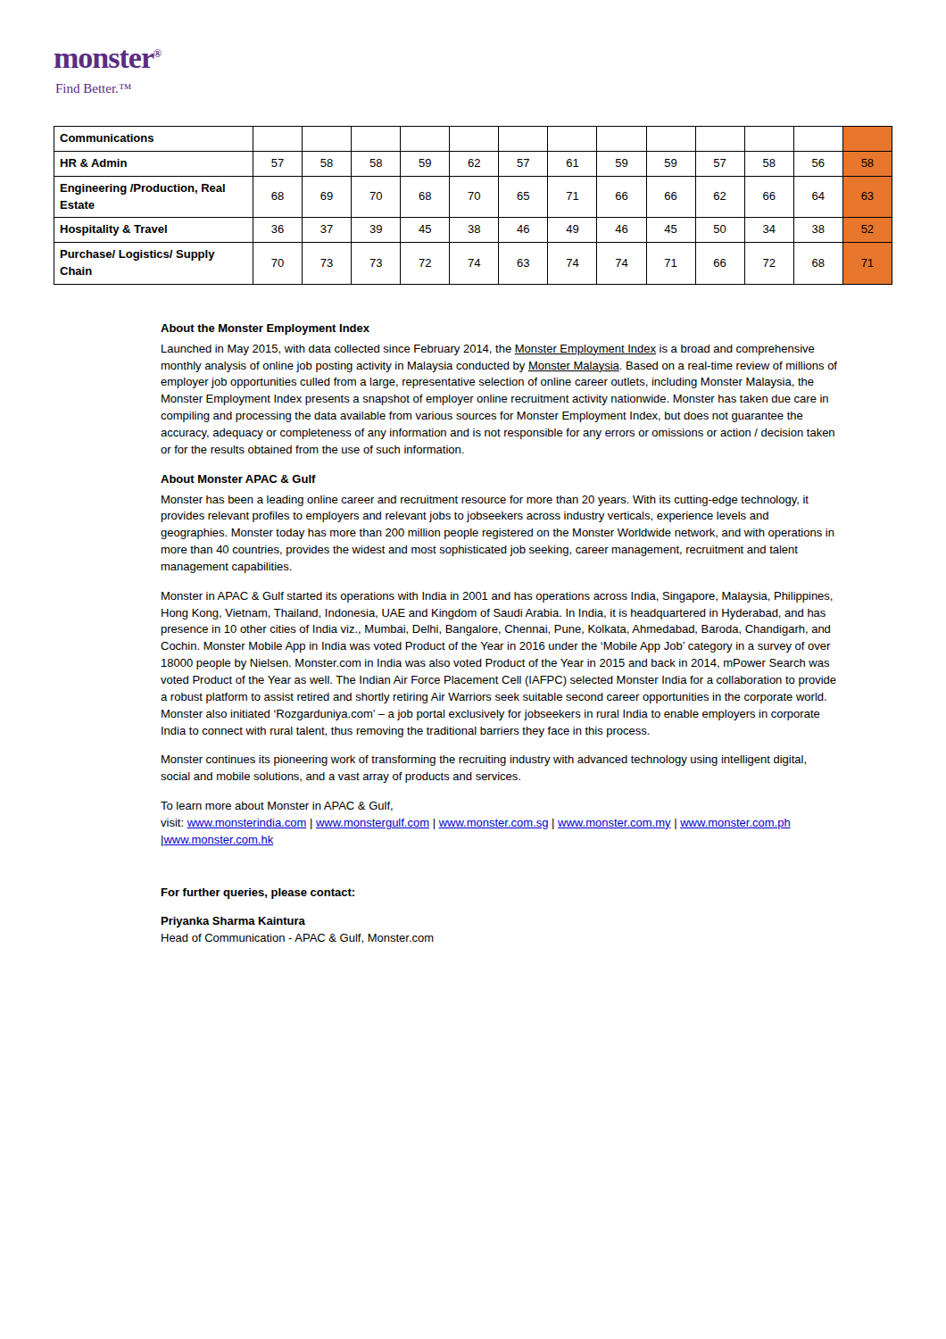monster®
Find Better.™
| Communications | | | | | | | | | | | | | |
| HR & Admin | 57 | 58 | 58 | 59 | 62 | 57 | 61 | 59 | 59 | 57 | 58 | 56 | 58 |
| Engineering /Production, Real Estate | 68 | 69 | 70 | 68 | 70 | 65 | 71 | 66 | 66 | 62 | 66 | 64 | 63 |
| Hospitality & Travel | 36 | 37 | 39 | 45 | 38 | 46 | 49 | 46 | 45 | 50 | 34 | 38 | 52 |
| Purchase/ Logistics/ Supply Chain | 70 | 73 | 73 | 72 | 74 | 63 | 74 | 74 | 71 | 66 | 72 | 68 | 71 |
About the Monster Employment Index
Launched in May 2015, with data collected since February 2014, the Monster Employment Index is a broad and comprehensive monthly analysis of online job posting activity in Malaysia conducted by Monster Malaysia. Based on a real-time review of millions of employer job opportunities culled from a large, representative selection of online career outlets, including Monster Malaysia, the Monster Employment Index presents a snapshot of employer online recruitment activity nationwide. Monster has taken due care in compiling and processing the data available from various sources for Monster Employment Index, but does not guarantee the accuracy, adequacy or completeness of any information and is not responsible for any errors or omissions or action / decision taken or for the results obtained from the use of such information.
About Monster APAC & Gulf
Monster has been a leading online career and recruitment resource for more than 20 years. With its cutting-edge technology, it provides relevant profiles to employers and relevant jobs to jobseekers across industry verticals, experience levels and geographies. Monster today has more than 200 million people registered on the Monster Worldwide network, and with operations in more than 40 countries, provides the widest and most sophisticated job seeking, career management, recruitment and talent management capabilities.
Monster in APAC & Gulf started its operations with India in 2001 and has operations across India, Singapore, Malaysia, Philippines, Hong Kong, Vietnam, Thailand, Indonesia, UAE and Kingdom of Saudi Arabia. In India, it is headquartered in Hyderabad, and has presence in 10 other cities of India viz., Mumbai, Delhi, Bangalore, Chennai, Pune, Kolkata, Ahmedabad, Baroda, Chandigarh, and Cochin. Monster Mobile App in India was voted Product of the Year in 2016 under the ‘Mobile App Job’ category in a survey of over 18000 people by Nielsen. Monster.com in India was also voted Product of the Year in 2015 and back in 2014, mPower Search was voted Product of the Year as well. The Indian Air Force Placement Cell (IAFPC) selected Monster India for a collaboration to provide a robust platform to assist retired and shortly retiring Air Warriors seek suitable second career opportunities in the corporate world. Monster also initiated ‘Rozgarduniya.com’ – a job portal exclusively for jobseekers in rural India to enable employers in corporate India to connect with rural talent, thus removing the traditional barriers they face in this process.
Monster continues its pioneering work of transforming the recruiting industry with advanced technology using intelligent digital, social and mobile solutions, and a vast array of products and services.
To learn more about Monster in APAC & Gulf,
visit: www.monsterindia.com | www.monstergulf.com | www.monster.com.sg | www.monster.com.my | www.monster.com.ph |www.monster.com.hk
For further queries, please contact:
Priyanka Sharma Kaintura
Head of Communication - APAC & Gulf, Monster.com